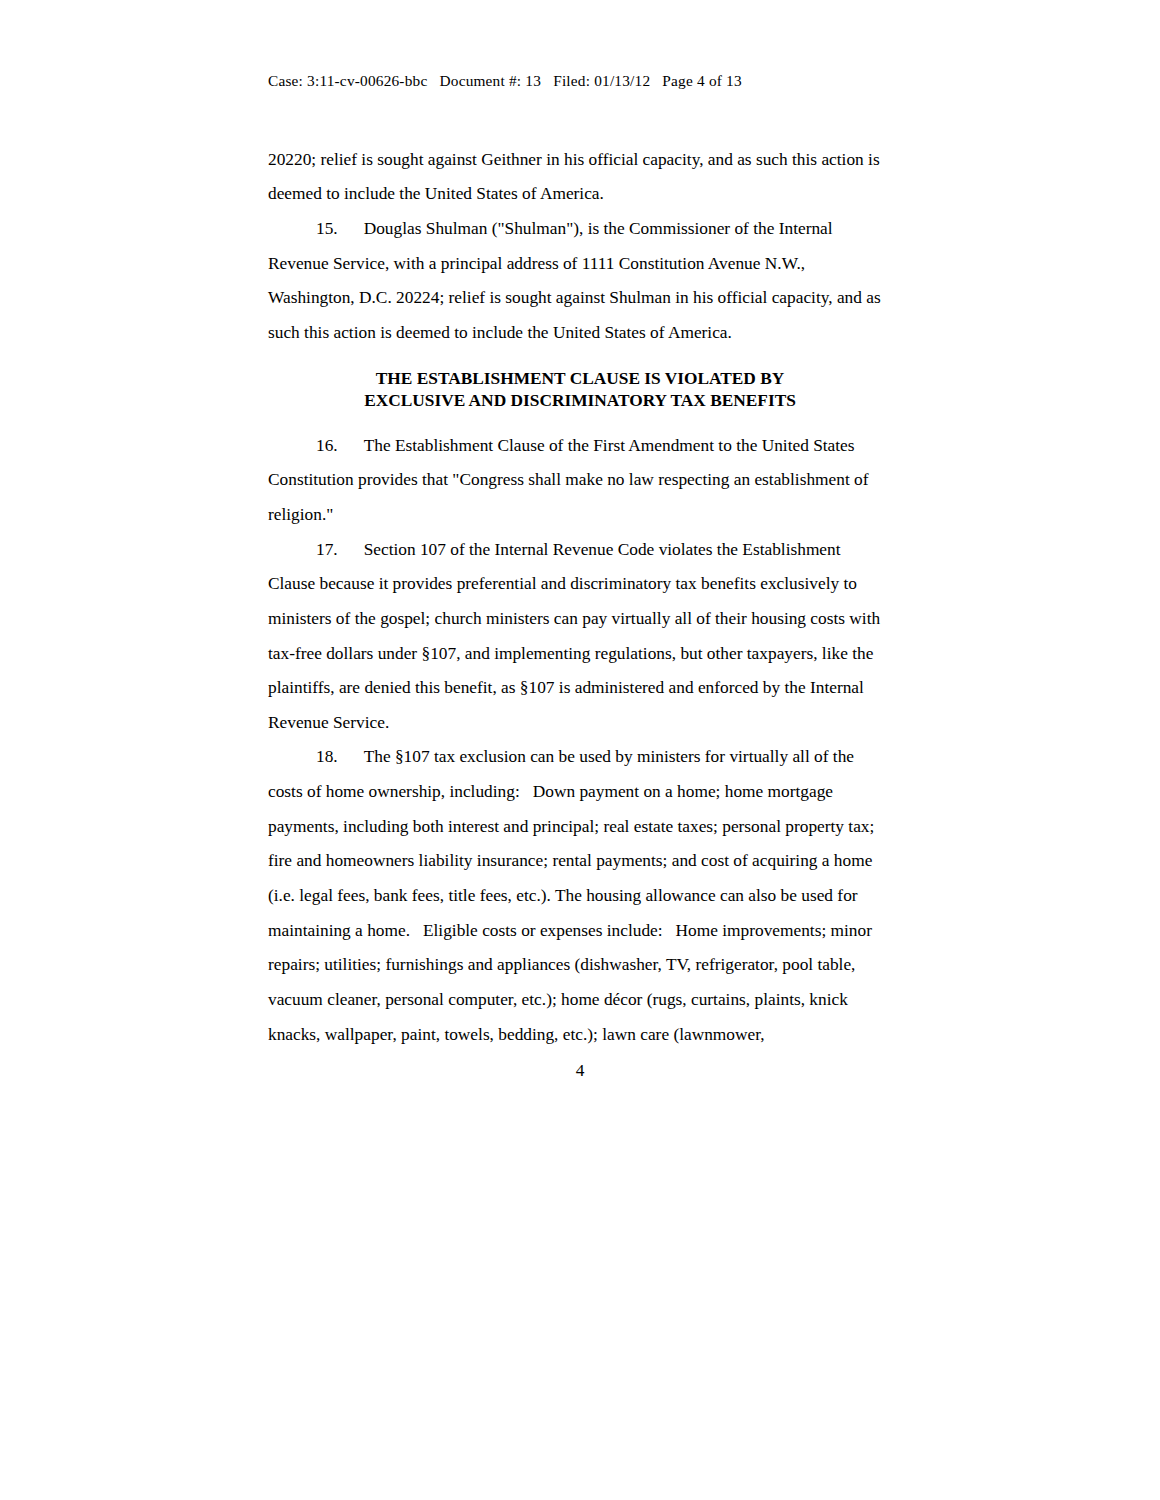Case: 3:11-cv-00626-bbc Document #: 13 Filed: 01/13/12 Page 4 of 13
20220; relief is sought against Geithner in his official capacity, and as such this action is deemed to include the United States of America.
15. Douglas Shulman ("Shulman"), is the Commissioner of the Internal Revenue Service, with a principal address of 1111 Constitution Avenue N.W., Washington, D.C. 20224; relief is sought against Shulman in his official capacity, and as such this action is deemed to include the United States of America.
THE ESTABLISHMENT CLAUSE IS VIOLATED BY
EXCLUSIVE AND DISCRIMINATORY TAX BENEFITS
16. The Establishment Clause of the First Amendment to the United States Constitution provides that "Congress shall make no law respecting an establishment of religion."
17. Section 107 of the Internal Revenue Code violates the Establishment Clause because it provides preferential and discriminatory tax benefits exclusively to ministers of the gospel; church ministers can pay virtually all of their housing costs with tax-free dollars under §107, and implementing regulations, but other taxpayers, like the plaintiffs, are denied this benefit, as §107 is administered and enforced by the Internal Revenue Service.
18. The §107 tax exclusion can be used by ministers for virtually all of the costs of home ownership, including: Down payment on a home; home mortgage payments, including both interest and principal; real estate taxes; personal property tax; fire and homeowners liability insurance; rental payments; and cost of acquiring a home (i.e. legal fees, bank fees, title fees, etc.). The housing allowance can also be used for maintaining a home. Eligible costs or expenses include: Home improvements; minor repairs; utilities; furnishings and appliances (dishwasher, TV, refrigerator, pool table, vacuum cleaner, personal computer, etc.); home décor (rugs, curtains, plaints, knick knacks, wallpaper, paint, towels, bedding, etc.); lawn care (lawnmower,
4